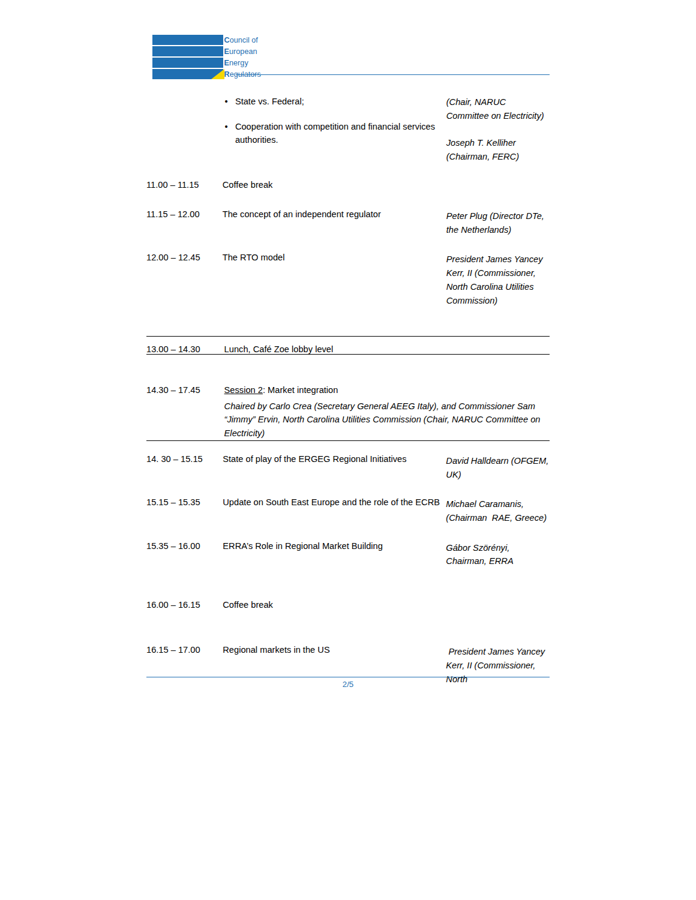| | C ouncil of E uropean E nergy R egulators |
| | State vs. Federal; Cooperation with competition and financial services authorities. | (Chair, NARUC Committee on Electricity) Joseph T. Kelliher (Chairman, FERC) |
| 11.00 – 11.15 | Coffee break | |
| 11.15 – 12.00 | The concept of an independent regulator | Peter Plug (Director DTe, the Netherlands) |
| 12.00 – 12.45 | The RTO model | President James Yancey Kerr, II (Commissioner, North Carolina Utilities Commission) |
| 13.00 – 14.30 | Lunch, Café Zoe lobby level |
| 14.30 – 17.45 | Session 2 : Market integration Chaired by Carlo Crea (Secretary General AEEG Italy), and Commissioner Sam “Jimmy” Ervin, North Carolina Utilities Commission (Chair, NARUC Committee on Electricity) |
| 14. 30 – 15.15 | State of play of the ERGEG Regional Initiatives | David Halldearn (OFGEM, UK) |
| 15.15 – 15.35 | Update on South East Europe and the role of the ECRB | Michael Caramanis, (Chairman RAE, Greece) |
| 15.35 – 16.00 | ERRA’s Role in Regional Market Building | Gábor Szörényi, Chairman, ERRA |
| 16.00 – 16.15 | Coffee break | |
| 16.15 – 17.00 | Regional markets in the US | President James Yancey Kerr, II (Commissioner, North |
2/5